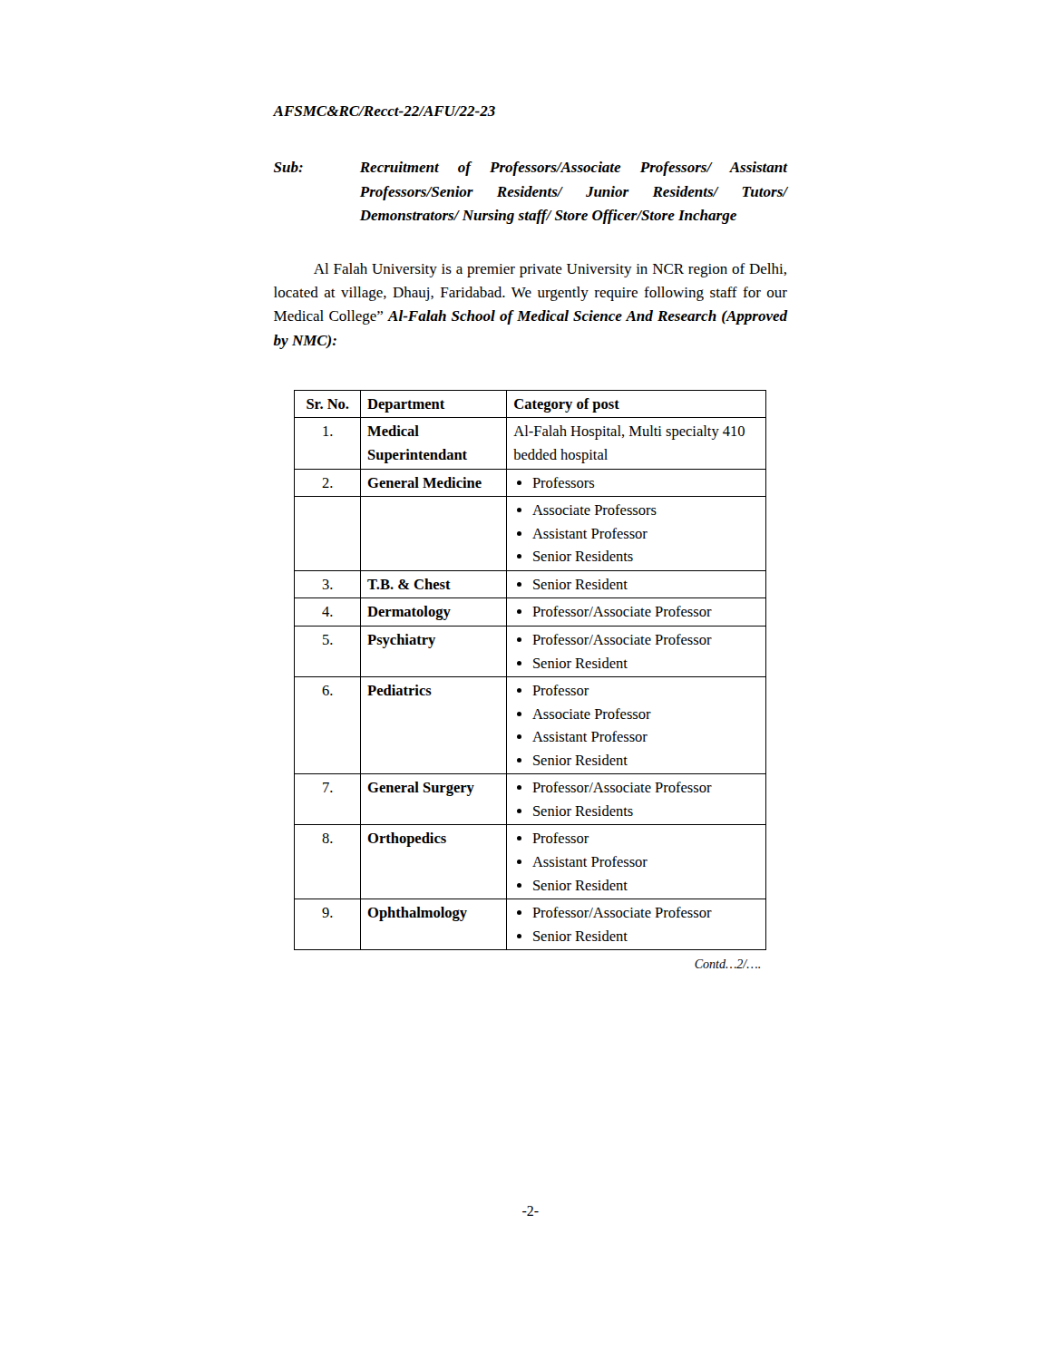AFSMC&RC/Recct-22/AFU/22-23
Sub: Recruitment of Professors/Associate Professors/ Assistant Professors/Senior Residents/ Junior Residents/ Tutors/ Demonstrators/ Nursing staff/ Store Officer/Store Incharge
Al Falah University is a premier private University in NCR region of Delhi, located at village, Dhauj, Faridabad. We urgently require following staff for our Medical College” Al-Falah School of Medical Science And Research (Approved by NMC):
| Sr. No. | Department | Category of post |
| --- | --- | --- |
| 1. | Medical Superintendant | Al-Falah Hospital, Multi specialty 410 bedded hospital |
| 2. | General Medicine | Professors |
| | | Associate Professors Assistant Professor Senior Residents |
| 3. | T.B. & Chest | Senior Resident |
| 4. | Dermatology | Professor/Associate Professor |
| 5. | Psychiatry | Professor/Associate Professor Senior Resident |
| 6. | Pediatrics | Professor Associate Professor Assistant Professor Senior Resident |
| 7. | General Surgery | Professor/Associate Professor Senior Residents |
| 8. | Orthopedics | Professor Assistant Professor Senior Resident |
| 9. | Ophthalmology | Professor/Associate Professor Senior Resident |
Contd…2/….
-2-